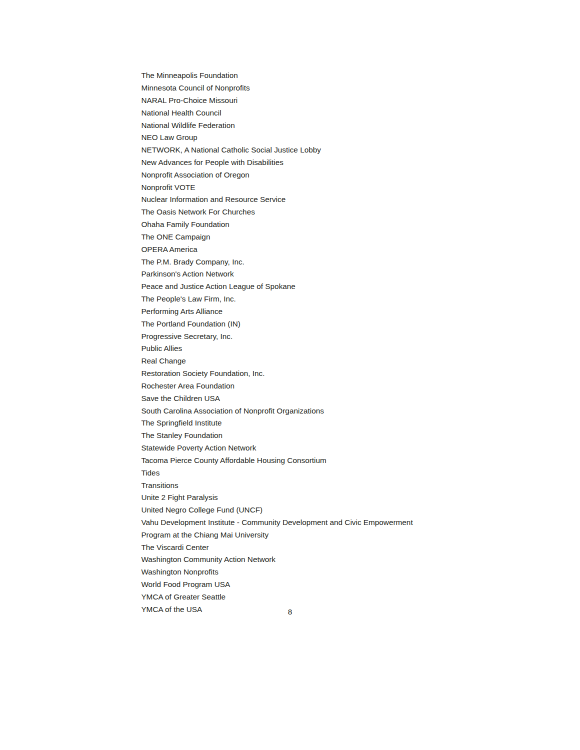The Minneapolis Foundation
Minnesota Council of Nonprofits
NARAL Pro-Choice Missouri
National Health Council
National Wildlife Federation
NEO Law Group
NETWORK, A National Catholic Social Justice Lobby
New Advances for People with Disabilities
Nonprofit Association of Oregon
Nonprofit VOTE
Nuclear Information and Resource Service
The Oasis Network For Churches
Ohaha Family Foundation
The ONE Campaign
OPERA America
The P.M. Brady Company, Inc.
Parkinson's Action Network
Peace and Justice Action League of Spokane
The People's Law Firm, Inc.
Performing Arts Alliance
The Portland Foundation (IN)
Progressive Secretary, Inc.
Public Allies
Real Change
Restoration Society Foundation, Inc.
Rochester Area Foundation
Save the Children USA
South Carolina Association of Nonprofit Organizations
The Springfield Institute
The Stanley Foundation
Statewide Poverty Action Network
Tacoma Pierce County Affordable Housing Consortium
Tides
Transitions
Unite 2 Fight Paralysis
United Negro College Fund (UNCF)
Vahu Development Institute - Community Development and Civic Empowerment Program at the Chiang Mai University
The Viscardi Center
Washington Community Action Network
Washington Nonprofits
World Food Program USA
YMCA of Greater Seattle
YMCA of the USA
8